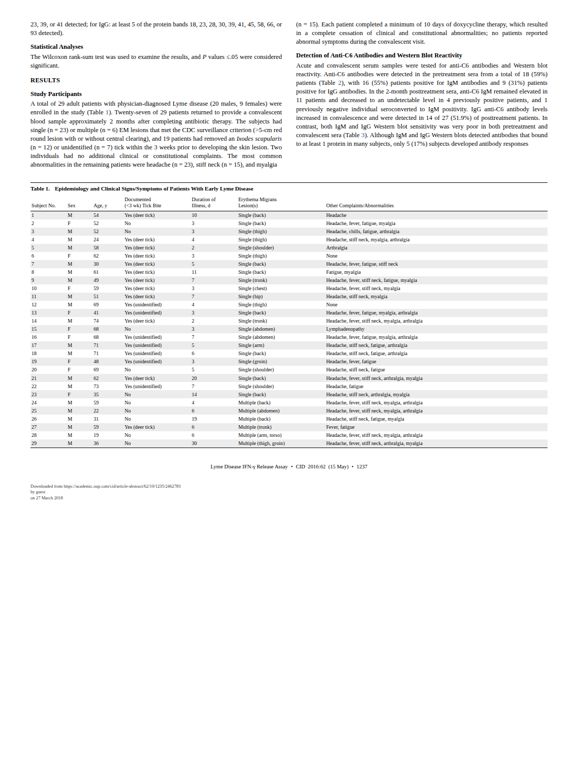23, 39, or 41 detected; for IgG: at least 5 of the protein bands 18, 23, 28, 30, 39, 41, 45, 58, 66, or 93 detected).
Statistical Analyses
The Wilcoxon rank-sum test was used to examine the results, and P values ≤.05 were considered significant.
RESULTS
Study Participants
A total of 29 adult patients with physician-diagnosed Lyme disease (20 males, 9 females) were enrolled in the study (Table 1). Twenty-seven of 29 patients returned to provide a convalescent blood sample approximately 2 months after completing antibiotic therapy. The subjects had single (n = 23) or multiple (n = 6) EM lesions that met the CDC surveillance criterion (>5-cm red round lesion with or without central clearing), and 19 patients had removed an Ixodes scapularis (n = 12) or unidentified (n = 7) tick within the 3 weeks prior to developing the skin lesion. Two individuals had no additional clinical or constitutional complaints. The most common abnormalities in the remaining patients were headache (n = 23), stiff neck (n = 15), and myalgia
(n = 15). Each patient completed a minimum of 10 days of doxycycline therapy, which resulted in a complete cessation of clinical and constitutional abnormalities; no patients reported abnormal symptoms during the convalescent visit.
Detection of Anti-C6 Antibodies and Western Blot Reactivity
Acute and convalescent serum samples were tested for anti-C6 antibodies and Western blot reactivity. Anti-C6 antibodies were detected in the pretreatment sera from a total of 18 (59%) patients (Table 2), with 16 (55%) patients positive for IgM antibodies and 9 (31%) patients positive for IgG antibodies. In the 2-month posttreatment sera, anti-C6 IgM remained elevated in 11 patients and decreased to an undetectable level in 4 previously positive patients, and 1 previously negative individual seroconverted to IgM positivity. IgG anti-C6 antibody levels increased in convalescence and were detected in 14 of 27 (51.9%) of posttreatment patients. In contrast, both IgM and IgG Western blot sensitivity was very poor in both pretreatment and convalescent sera (Table 3). Although IgM and IgG Western blots detected antibodies that bound to at least 1 protein in many subjects, only 5 (17%) subjects developed antibody responses
Table 1. Epidemiology and Clinical Signs/Symptoms of Patients With Early Lyme Disease
| Subject No. | Sex | Age, y | Documented (<3 wk) Tick Bite | Duration of Illness, d | Erythema Migrans Lesion(s) | Other Complaints/Abnormalities |
| --- | --- | --- | --- | --- | --- | --- |
| 1 | M | 54 | Yes (deer tick) | 10 | Single (back) | Headache |
| 2 | F | 52 | No | 3 | Single (back) | Headache, fever, fatigue, myalgia |
| 3 | M | 52 | No | 3 | Single (thigh) | Headache, chills, fatigue, arthralgia |
| 4 | M | 24 | Yes (deer tick) | 4 | Single (thigh) | Headache, stiff neck, myalgia, arthralgia |
| 5 | M | 58 | Yes (deer tick) | 2 | Single (shoulder) | Arthralgia |
| 6 | F | 62 | Yes (deer tick) | 3 | Single (thigh) | None |
| 7 | M | 30 | Yes (deer tick) | 5 | Single (back) | Headache, fever, fatigue, stiff neck |
| 8 | M | 61 | Yes (deer tick) | 11 | Single (back) | Fatigue, myalgia |
| 9 | M | 49 | Yes (deer tick) | 7 | Single (trunk) | Headache, fever, stiff neck, fatigue, myalgia |
| 10 | F | 59 | Yes (deer tick) | 3 | Single (chest) | Headache, fever, stiff neck, myalgia |
| 11 | M | 51 | Yes (deer tick) | 7 | Single (hip) | Headache, stiff neck, myalgia |
| 12 | M | 69 | Yes (unidentified) | 4 | Single (thigh) | None |
| 13 | F | 41 | Yes (unidentified) | 3 | Single (back) | Headache, fever, fatigue, myalgia, arthralgia |
| 14 | M | 74 | Yes (deer tick) | 2 | Single (trunk) | Headache, fever, stiff neck, myalgia, arthralgia |
| 15 | F | 68 | No | 3 | Single (abdomen) | Lymphadenopathy |
| 16 | F | 68 | Yes (unidentified) | 7 | Single (abdomen) | Headache, fever, fatigue, myalgia, arthralgia |
| 17 | M | 71 | Yes (unidentified) | 5 | Single (arm) | Headache, stiff neck, fatigue, arthralgia |
| 18 | M | 71 | Yes (unidentified) | 6 | Single (back) | Headache, stiff neck, fatigue, arthralgia |
| 19 | F | 48 | Yes (unidentified) | 3 | Single (groin) | Headache, fever, fatigue |
| 20 | F | 69 | No | 5 | Single (shoulder) | Headache, stiff neck, fatigue |
| 21 | M | 62 | Yes (deer tick) | 20 | Single (back) | Headache, fever, stiff neck, arthralgia, myalgia |
| 22 | M | 73 | Yes (unidentified) | 7 | Single (shoulder) | Headache, fatigue |
| 23 | F | 35 | No | 14 | Single (back) | Headache, stiff neck, arthralgia, myalgia |
| 24 | M | 59 | No | 4 | Multiple (back) | Headache, fever, stiff neck, myalgia, arthralgia |
| 25 | M | 22 | No | 6 | Multiple (abdomen) | Headache, fever, stiff neck, myalgia, arthralgia |
| 26 | M | 31 | No | 19 | Multiple (back) | Headache, stiff neck, fatigue, myalgia |
| 27 | M | 59 | Yes (deer tick) | 6 | Multiple (trunk) | Fever, fatigue |
| 28 | M | 19 | No | 6 | Multiple (arm, torso) | Headache, fever, stiff neck, myalgia, arthralgia |
| 29 | M | 36 | No | 30 | Multiple (thigh, groin) | Headache, fever, stiff neck, arthralgia, myalgia |
Lyme Disease IFN-γ Release Assay•CID 2016:62 (15 May)•1237
Downloaded from https://academic.oup.com/cid/article-abstract/62/10/1235/2462783
by guest
on 27 March 2018